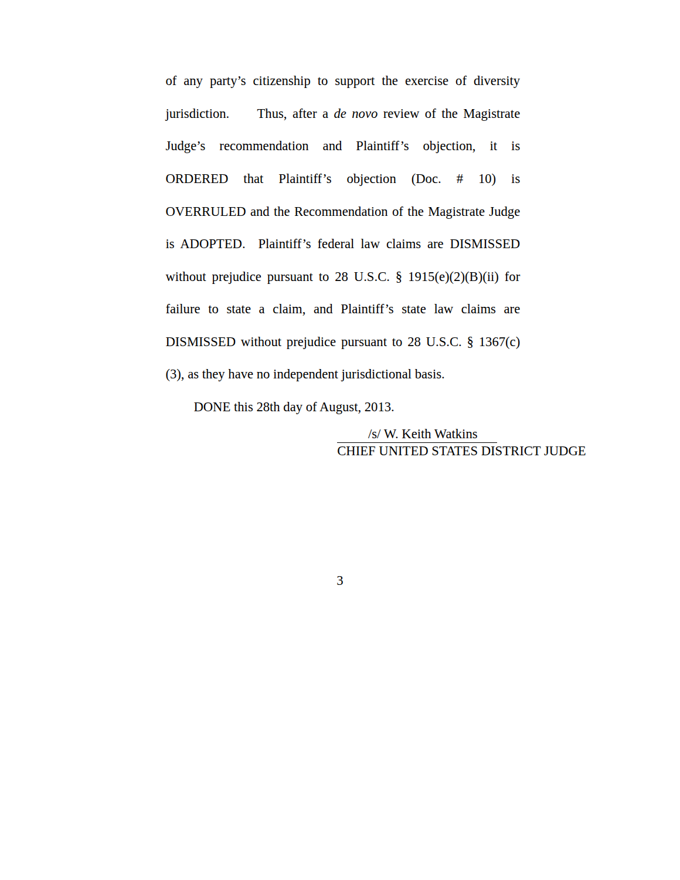of any party’s citizenship to support the exercise of diversity jurisdiction. Thus, after a de novo review of the Magistrate Judge’s recommendation and Plaintiff’s objection, it is ORDERED that Plaintiff’s objection (Doc. # 10) is OVERRULED and the Recommendation of the Magistrate Judge is ADOPTED. Plaintiff’s federal law claims are DISMISSED without prejudice pursuant to 28 U.S.C. § 1915(e)(2)(B)(ii) for failure to state a claim, and Plaintiff’s state law claims are DISMISSED without prejudice pursuant to 28 U.S.C. § 1367(c)(3), as they have no independent jurisdictional basis.
DONE this 28th day of August, 2013.
/s/ W. Keith Watkins CHIEF UNITED STATES DISTRICT JUDGE
3